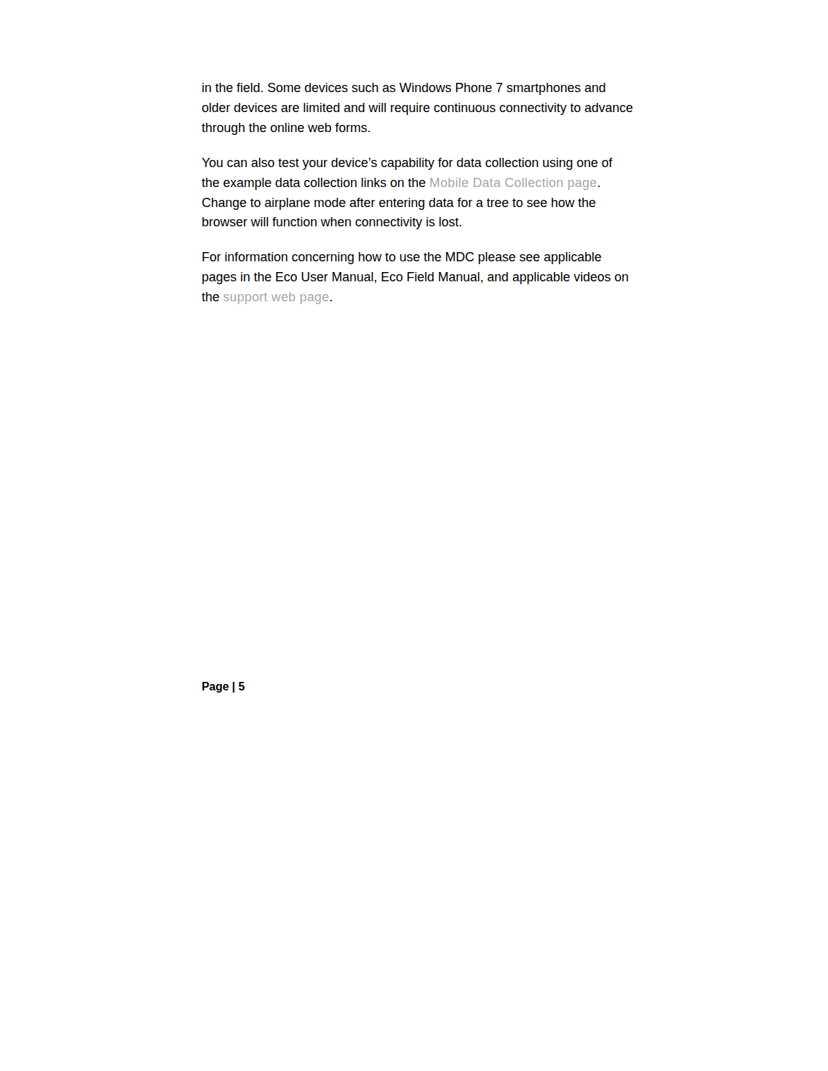in the field. Some devices such as Windows Phone 7 smartphones and older devices are limited and will require continuous connectivity to advance through the online web forms.
You can also test your device’s capability for data collection using one of the example data collection links on the Mobile Data Collection page. Change to airplane mode after entering data for a tree to see how the browser will function when connectivity is lost.
For information concerning how to use the MDC please see applicable pages in the Eco User Manual, Eco Field Manual, and applicable videos on the support web page.
Page | 5